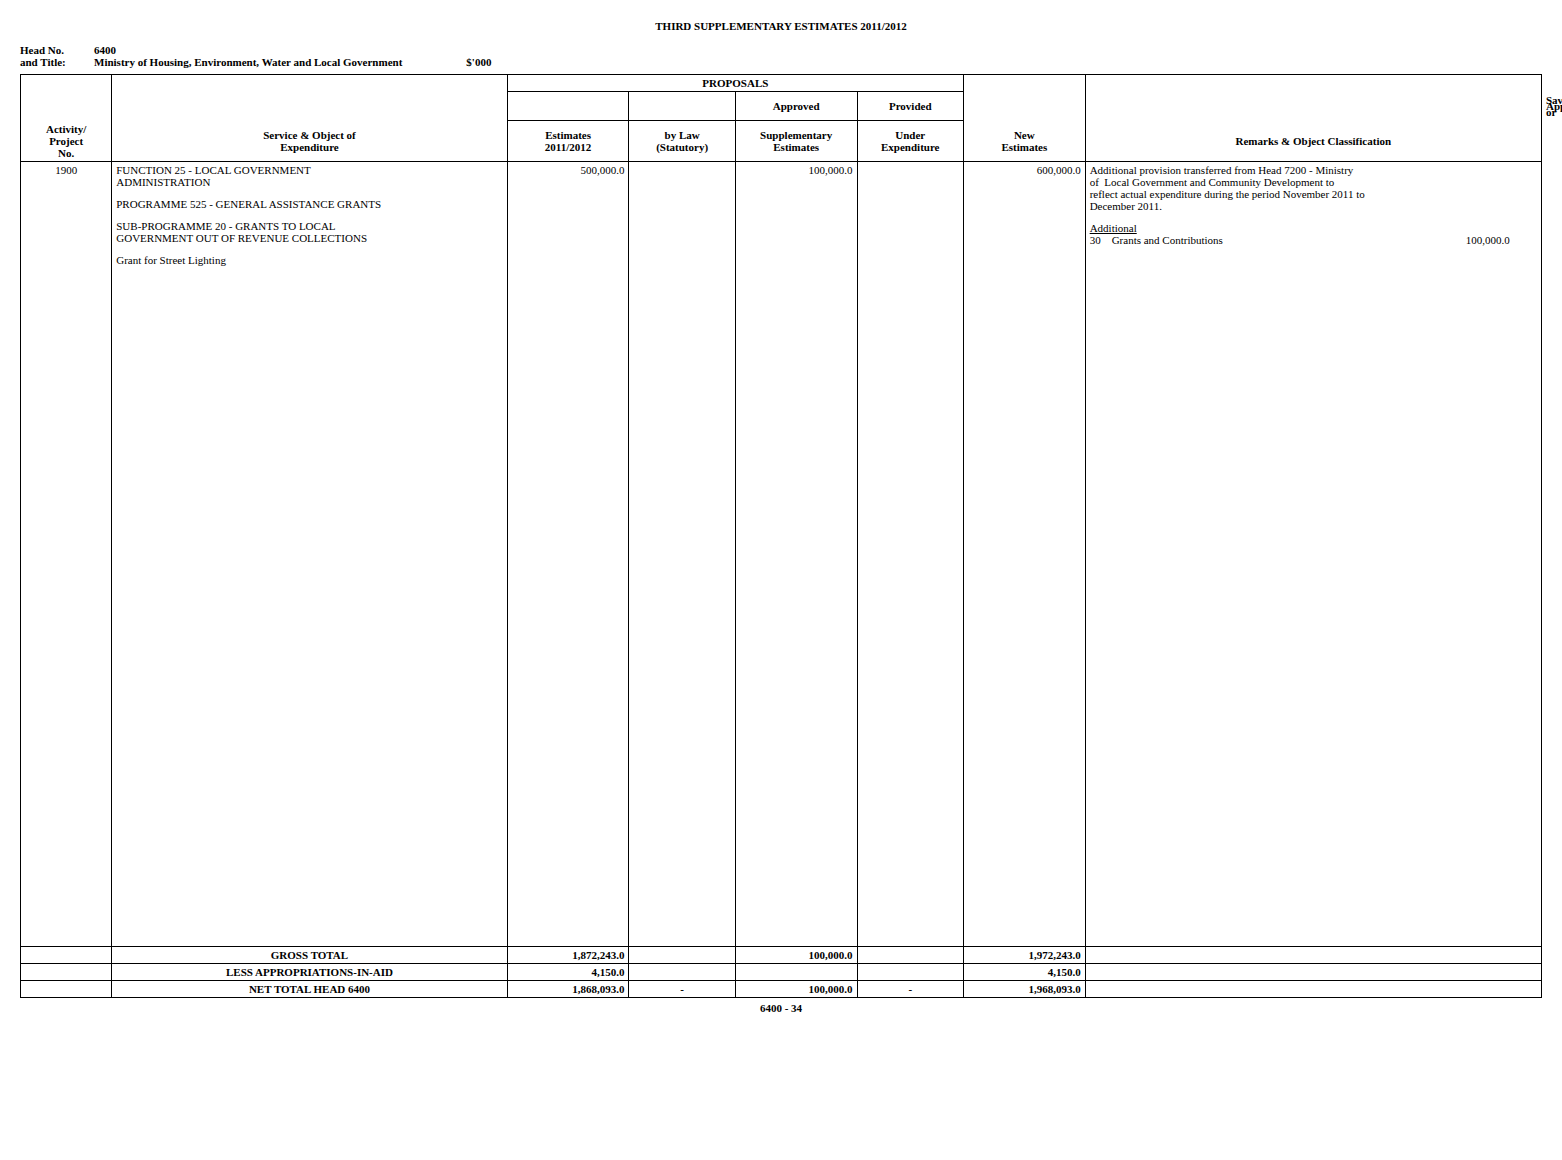THIRD SUPPLEMENTARY ESTIMATES 2011/2012
| Head No. | 6400 | |
| and Title: | Ministry of Housing, Environment, Water and Local Government | $'000 |
| | | PROPOSALS | | |
| --- | --- | --- | --- | --- |
| | | Approved | Provided | | Savings or | Approved | |
| Activity/ Project No. | Service & Object of Expenditure | Estimates 2011/2012 | by Law (Statutory) | Supplementary Estimates | Under Expenditure | New Estimates | Remarks & Object Classification |
| 1900 | FUNCTION 25 - LOCAL GOVERNMENT ADMINISTRATION PROGRAMME 525 - GENERAL ASSISTANCE GRANTS SUB-PROGRAMME 20 - GRANTS TO LOCAL GOVERNMENT OUT OF REVENUE COLLECTIONS Grant for Street Lighting | 500,000.0 | | 100,000.0 | | 600,000.0 | Additional provision transferred from Head 7200 - Ministry of Local Government and Community Development to reflect actual expenditure during the period November 2011 to December 2011. Additional 30 Grants and Contributions 100,000.0 |
| | GROSS TOTAL | 1,872,243.0 | | 100,000.0 | | 1,972,243.0 | |
| | LESS APPROPRIATIONS-IN-AID | 4,150.0 | | | | 4,150.0 | |
| | NET TOTAL HEAD 6400 | 1,868,093.0 | - | 100,000.0 | - | 1,968,093.0 | |
6400 - 34